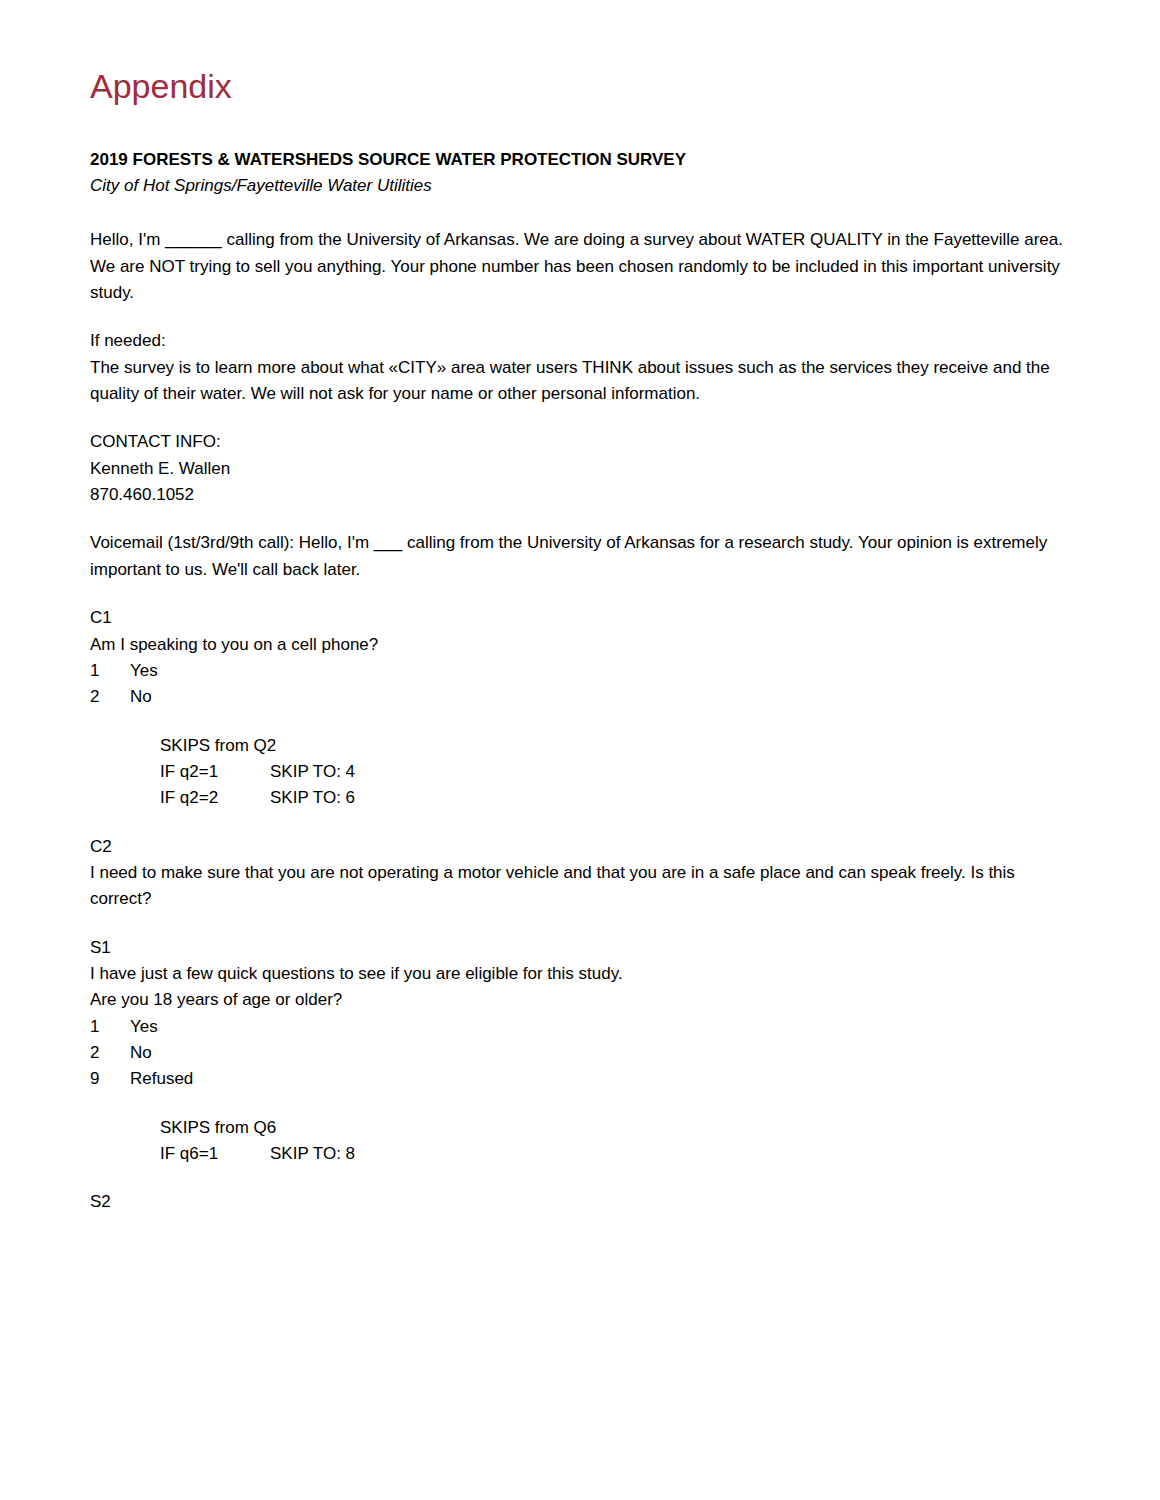Appendix
2019 FORESTS & WATERSHEDS SOURCE WATER PROTECTION SURVEY
City of Hot Springs/Fayetteville Water Utilities
Hello, I'm ______ calling from the University of Arkansas. We are doing a survey about WATER QUALITY in the Fayetteville area. We are NOT trying to sell you anything. Your phone number has been chosen randomly to be included in this important university study.
If needed:
The survey is to learn more about what «CITY» area water users THINK about issues such as the services they receive and the quality of their water. We will not ask for your name or other personal information.
CONTACT INFO:
Kenneth E. Wallen
870.460.1052
Voicemail (1st/3rd/9th call): Hello, I'm ___ calling from the University of Arkansas for a research study. Your opinion is extremely important to us. We'll call back later.
C1
Am I speaking to you on a cell phone?
1 Yes
2 No
SKIPS from Q2
IF q2=1 SKIP TO: 4
IF q2=2 SKIP TO: 6
C2
I need to make sure that you are not operating a motor vehicle and that you are in a safe place and can speak freely. Is this correct?
S1
I have just a few quick questions to see if you are eligible for this study.
Are you 18 years of age or older?
1 Yes
2 No
9 Refused
SKIPS from Q6
IF q6=1 SKIP TO: 8
S2